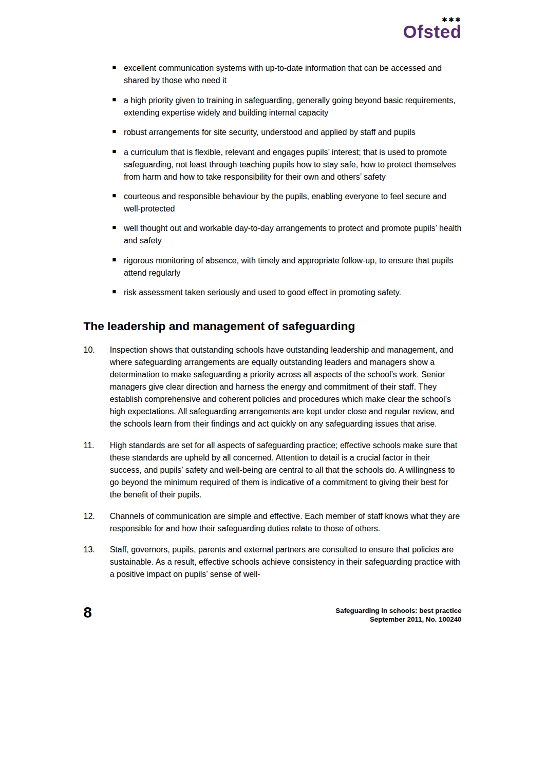✱✱✱ Ofsted
excellent communication systems with up-to-date information that can be accessed and shared by those who need it
a high priority given to training in safeguarding, generally going beyond basic requirements, extending expertise widely and building internal capacity
robust arrangements for site security, understood and applied by staff and pupils
a curriculum that is flexible, relevant and engages pupils’ interest; that is used to promote safeguarding, not least through teaching pupils how to stay safe, how to protect themselves from harm and how to take responsibility for their own and others’ safety
courteous and responsible behaviour by the pupils, enabling everyone to feel secure and well-protected
well thought out and workable day-to-day arrangements to protect and promote pupils’ health and safety
rigorous monitoring of absence, with timely and appropriate follow-up, to ensure that pupils attend regularly
risk assessment taken seriously and used to good effect in promoting safety.
The leadership and management of safeguarding
Inspection shows that outstanding schools have outstanding leadership and management, and where safeguarding arrangements are equally outstanding leaders and managers show a determination to make safeguarding a priority across all aspects of the school’s work. Senior managers give clear direction and harness the energy and commitment of their staff. They establish comprehensive and coherent policies and procedures which make clear the school’s high expectations. All safeguarding arrangements are kept under close and regular review, and the schools learn from their findings and act quickly on any safeguarding issues that arise.
High standards are set for all aspects of safeguarding practice; effective schools make sure that these standards are upheld by all concerned. Attention to detail is a crucial factor in their success, and pupils’ safety and well-being are central to all that the schools do. A willingness to go beyond the minimum required of them is indicative of a commitment to giving their best for the benefit of their pupils.
Channels of communication are simple and effective. Each member of staff knows what they are responsible for and how their safeguarding duties relate to those of others.
Staff, governors, pupils, parents and external partners are consulted to ensure that policies are sustainable. As a result, effective schools achieve consistency in their safeguarding practice with a positive impact on pupils’ sense of well-
8
Safeguarding in schools: best practice
September 2011, No. 100240